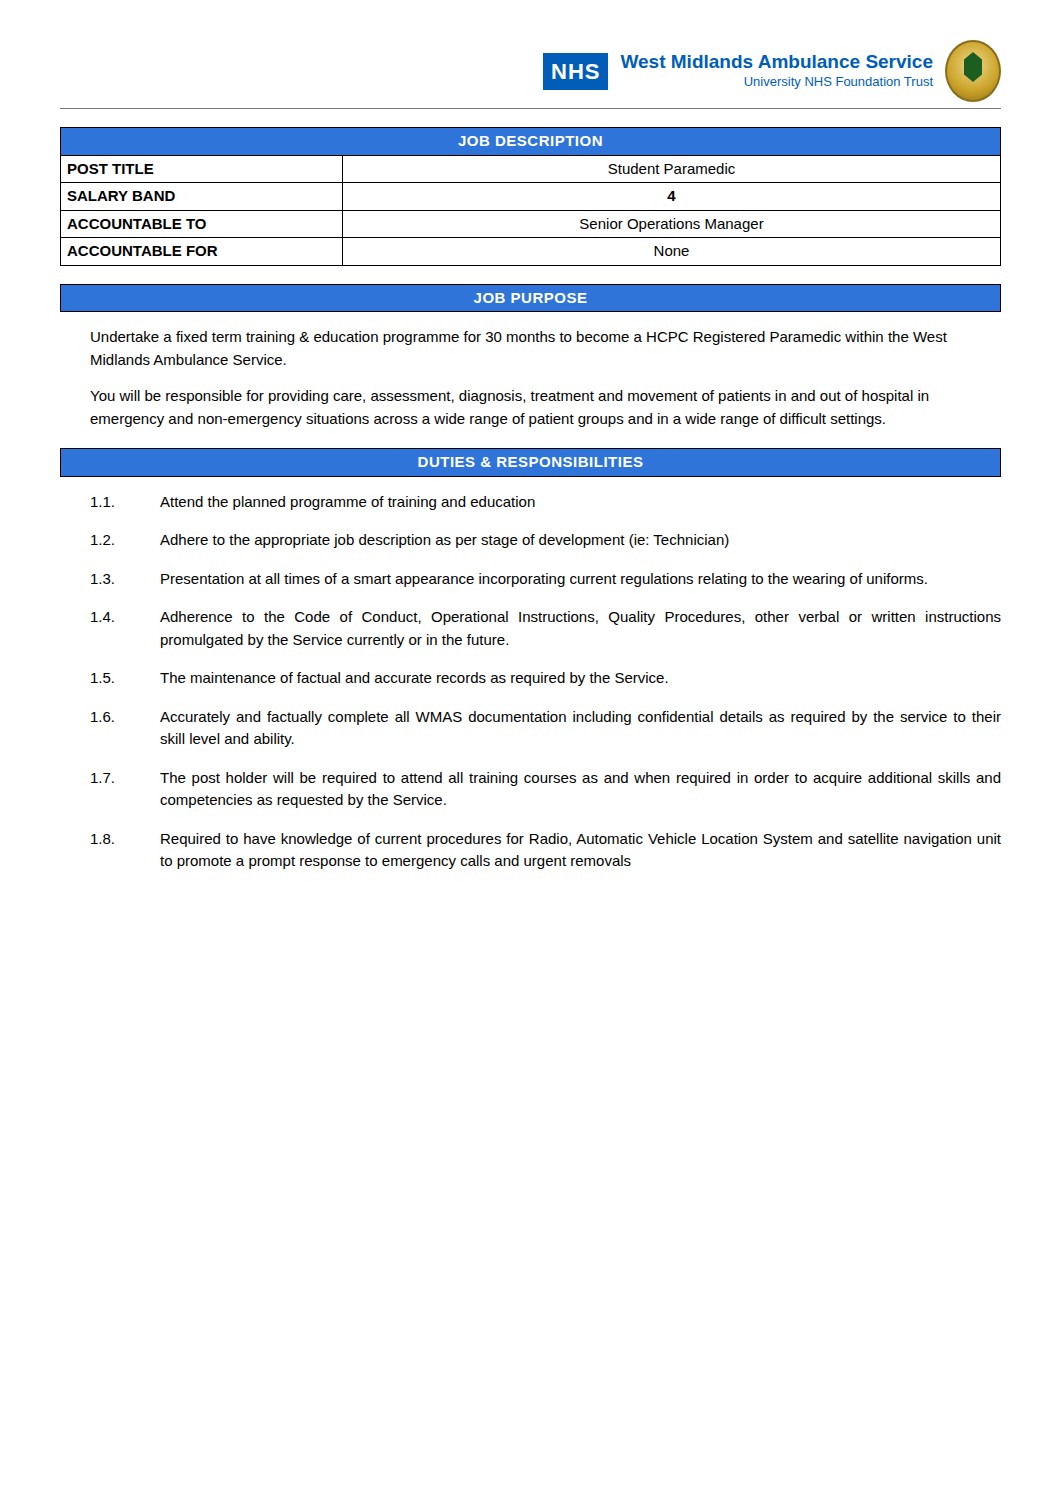NHS
West Midlands Ambulance Service University NHS Foundation Trust
| JOB DESCRIPTION |
| POST TITLE | Student Paramedic |
| SALARY BAND | 4 |
| ACCOUNTABLE TO | Senior Operations Manager |
| ACCOUNTABLE FOR | None |
JOB PURPOSE
Undertake a fixed term training & education programme for 30 months to become a HCPC Registered Paramedic within the West Midlands Ambulance Service.
You will be responsible for providing care, assessment, diagnosis, treatment and movement of patients in and out of hospital in emergency and non-emergency situations across a wide range of patient groups and in a wide range of difficult settings.
DUTIES & RESPONSIBILITIES
Attend the planned programme of training and education
Adhere to the appropriate job description as per stage of development (ie: Technician)
Presentation at all times of a smart appearance incorporating current regulations relating to the wearing of uniforms.
Adherence to the Code of Conduct, Operational Instructions, Quality Procedures, other verbal or written instructions promulgated by the Service currently or in the future.
The maintenance of factual and accurate records as required by the Service.
Accurately and factually complete all WMAS documentation including confidential details as required by the service to their skill level and ability.
The post holder will be required to attend all training courses as and when required in order to acquire additional skills and competencies as requested by the Service.
Required to have knowledge of current procedures for Radio, Automatic Vehicle Location System and satellite navigation unit to promote a prompt response to emergency calls and urgent removals